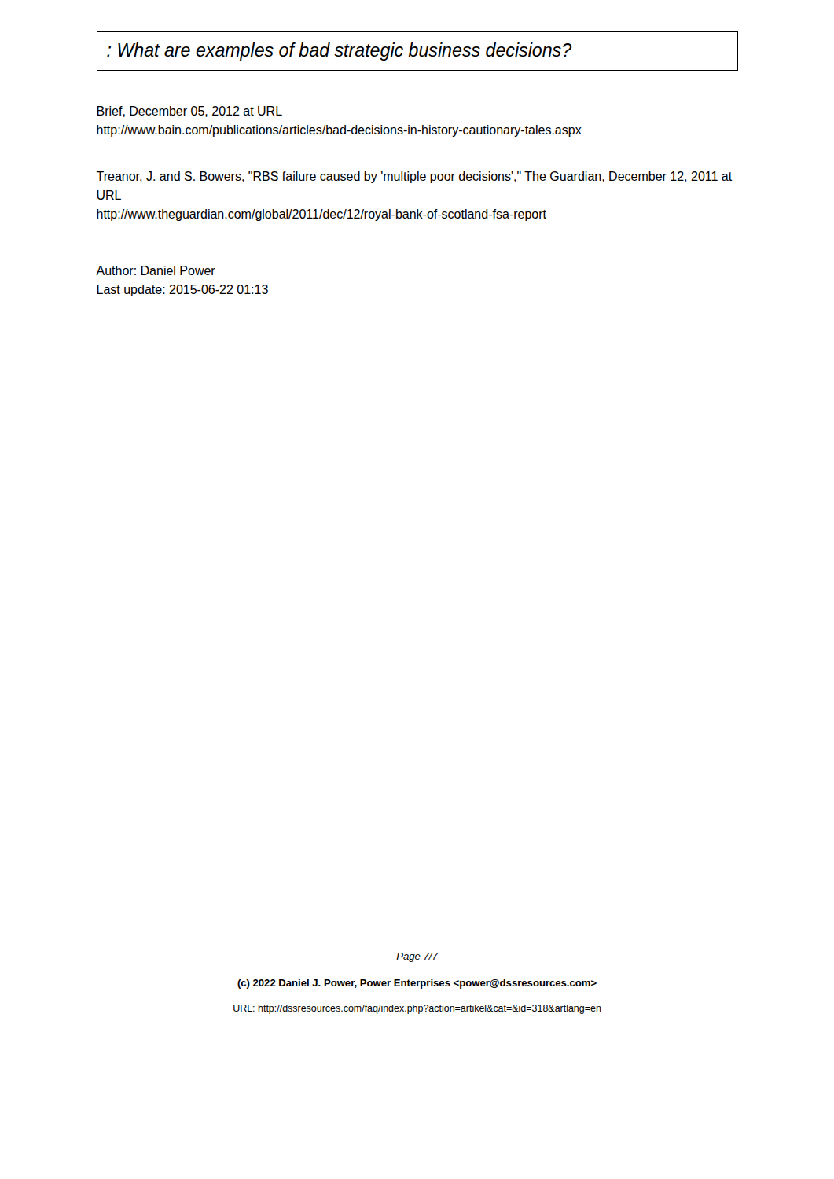: What are examples of bad strategic business decisions?
Brief, December 05, 2012 at URL
http://www.bain.com/publications/articles/bad-decisions-in-history-cautionary-tales.aspx
Treanor, J. and S. Bowers, "RBS failure caused by 'multiple poor decisions'," The Guardian, December 12, 2011 at URL
http://www.theguardian.com/global/2011/dec/12/royal-bank-of-scotland-fsa-report
Author: Daniel Power
Last update: 2015-06-22 01:13
Page 7/7
(c) 2022 Daniel J. Power, Power Enterprises <power@dssresources.com>
URL: http://dssresources.com/faq/index.php?action=artikel&cat=&id=318&artlang=en